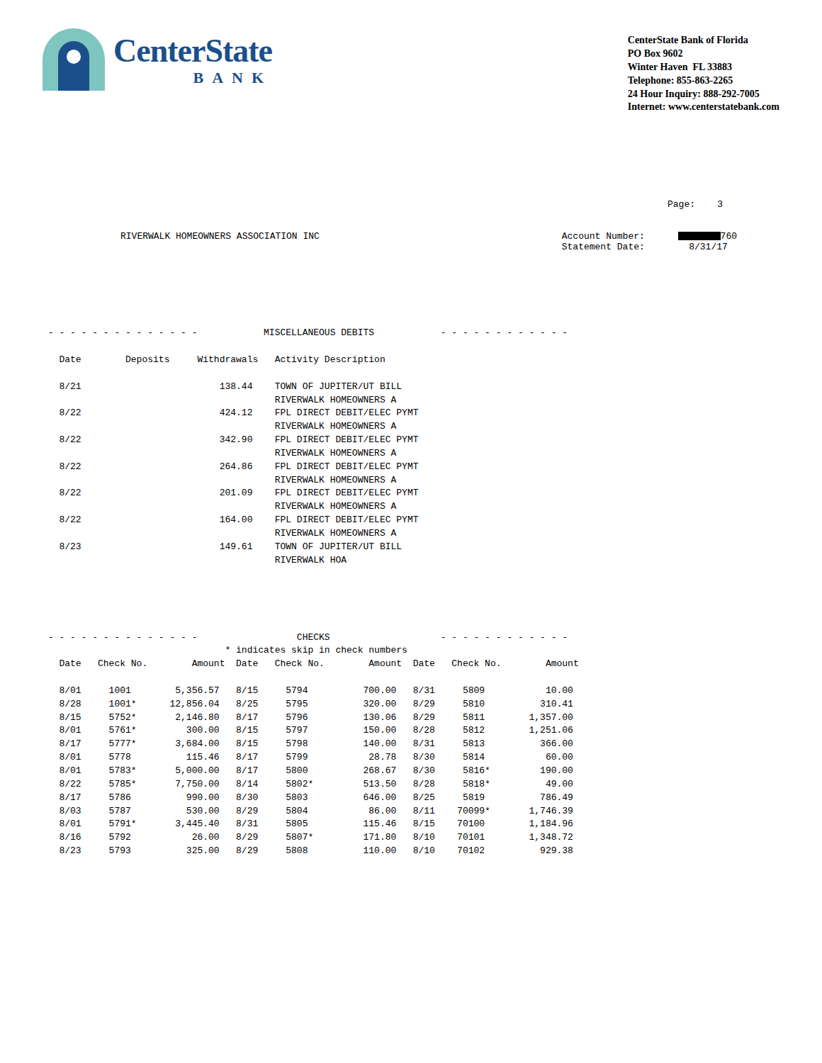CenterState
BANK
CenterState Bank of Florida
PO Box 9602
Winter Haven FL 33883
Telephone: 855-863-2265
24 Hour Inquiry: 888-292-7005
Internet: www.centerstatebank.com
Page: 3
RIVERWALK HOMEOWNERS ASSOCIATION INC
Account Number: 760 Statement Date: 8/31/17
 - - - - - - - - - - - - - -            MISCELLANEOUS DEBITS            - - - - - - - - - - - -

   Date        Deposits     Withdrawals   Activity Description

   8/21                         138.44    TOWN OF JUPITER/UT BILL
                                          RIVERWALK HOMEOWNERS A
   8/22                         424.12    FPL DIRECT DEBIT/ELEC PYMT
                                          RIVERWALK HOMEOWNERS A
   8/22                         342.90    FPL DIRECT DEBIT/ELEC PYMT
                                          RIVERWALK HOMEOWNERS A
   8/22                         264.86    FPL DIRECT DEBIT/ELEC PYMT
                                          RIVERWALK HOMEOWNERS A
   8/22                         201.09    FPL DIRECT DEBIT/ELEC PYMT
                                          RIVERWALK HOMEOWNERS A
   8/22                         164.00    FPL DIRECT DEBIT/ELEC PYMT
                                          RIVERWALK HOMEOWNERS A
   8/23                         149.61    TOWN OF JUPITER/UT BILL
                                          RIVERWALK HOA
 - - - - - - - - - - - - - -                  CHECKS                    - - - - - - - - - - - -
                                 * indicates skip in check numbers
   Date   Check No.        Amount  Date   Check No.        Amount  Date   Check No.        Amount

   8/01     1001        5,356.57   8/15     5794          700.00   8/31     5809           10.00
   8/28     1001*      12,856.04   8/25     5795          320.00   8/29     5810          310.41
   8/15     5752*       2,146.80   8/17     5796          130.06   8/29     5811        1,357.00
   8/01     5761*         300.00   8/15     5797          150.00   8/28     5812        1,251.06
   8/17     5777*       3,684.00   8/15     5798          140.00   8/31     5813          366.00
   8/01     5778          115.46   8/17     5799           28.78   8/30     5814           60.00
   8/01     5783*       5,000.00   8/17     5800          268.67   8/30     5816*         190.00
   8/22     5785*       7,750.00   8/14     5802*         513.50   8/28     5818*          49.00
   8/17     5786          990.00   8/30     5803          646.00   8/25     5819          786.49
   8/03     5787          530.00   8/29     5804           86.00   8/11    70099*       1,746.39
   8/01     5791*       3,445.40   8/31     5805          115.46   8/15    70100        1,184.96
   8/16     5792           26.00   8/29     5807*         171.80   8/10    70101        1,348.72
   8/23     5793          325.00   8/29     5808          110.00   8/10    70102          929.38